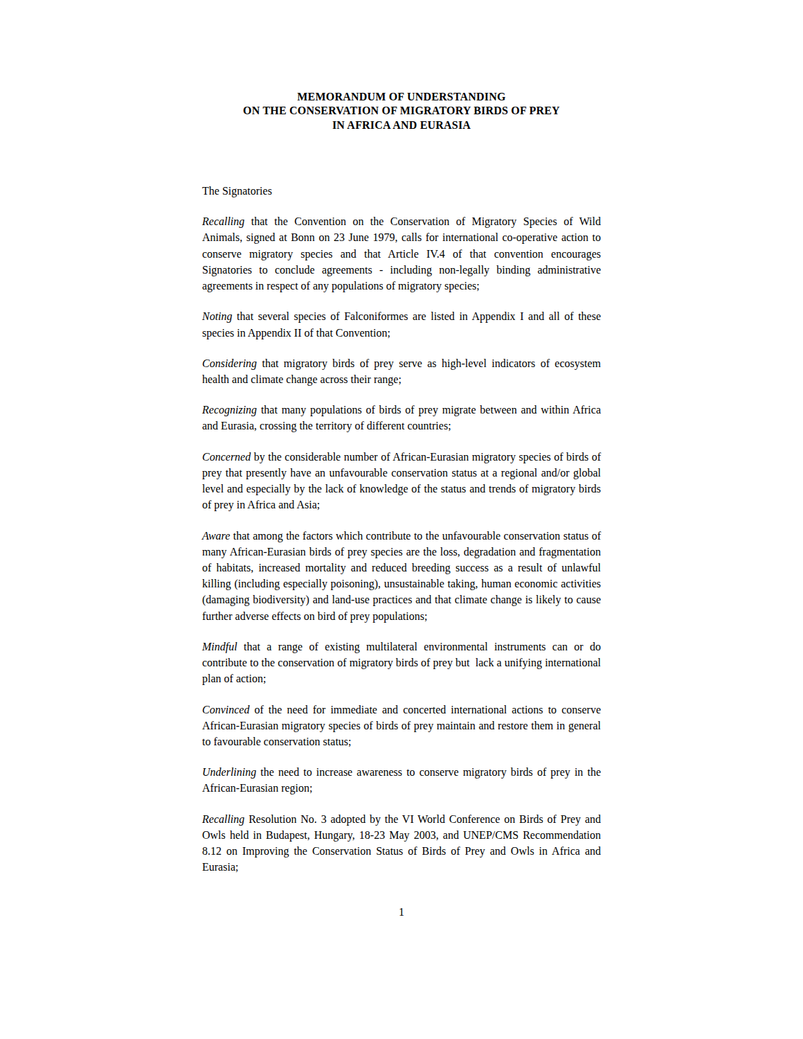Memorandum of Understanding
on the Conservation of Migratory Birds of Prey
in Africa and Eurasia
The Signatories
Recalling that the Convention on the Conservation of Migratory Species of Wild Animals, signed at Bonn on 23 June 1979, calls for international co-operative action to conserve migratory species and that Article IV.4 of that convention encourages Signatories to conclude agreements - including non-legally binding administrative agreements in respect of any populations of migratory species;
Noting that several species of Falconiformes are listed in Appendix I and all of these species in Appendix II of that Convention;
Considering that migratory birds of prey serve as high-level indicators of ecosystem health and climate change across their range;
Recognizing that many populations of birds of prey migrate between and within Africa and Eurasia, crossing the territory of different countries;
Concerned by the considerable number of African-Eurasian migratory species of birds of prey that presently have an unfavourable conservation status at a regional and/or global level and especially by the lack of knowledge of the status and trends of migratory birds of prey in Africa and Asia;
Aware that among the factors which contribute to the unfavourable conservation status of many African-Eurasian birds of prey species are the loss, degradation and fragmentation of habitats, increased mortality and reduced breeding success as a result of unlawful killing (including especially poisoning), unsustainable taking, human economic activities (damaging biodiversity) and land-use practices and that climate change is likely to cause further adverse effects on bird of prey populations;
Mindful that a range of existing multilateral environmental instruments can or do contribute to the conservation of migratory birds of prey but lack a unifying international plan of action;
Convinced of the need for immediate and concerted international actions to conserve African-Eurasian migratory species of birds of prey maintain and restore them in general to favourable conservation status;
Underlining the need to increase awareness to conserve migratory birds of prey in the African-Eurasian region;
Recalling Resolution No. 3 adopted by the VI World Conference on Birds of Prey and Owls held in Budapest, Hungary, 18-23 May 2003, and UNEP/CMS Recommendation 8.12 on Improving the Conservation Status of Birds of Prey and Owls in Africa and Eurasia;
1